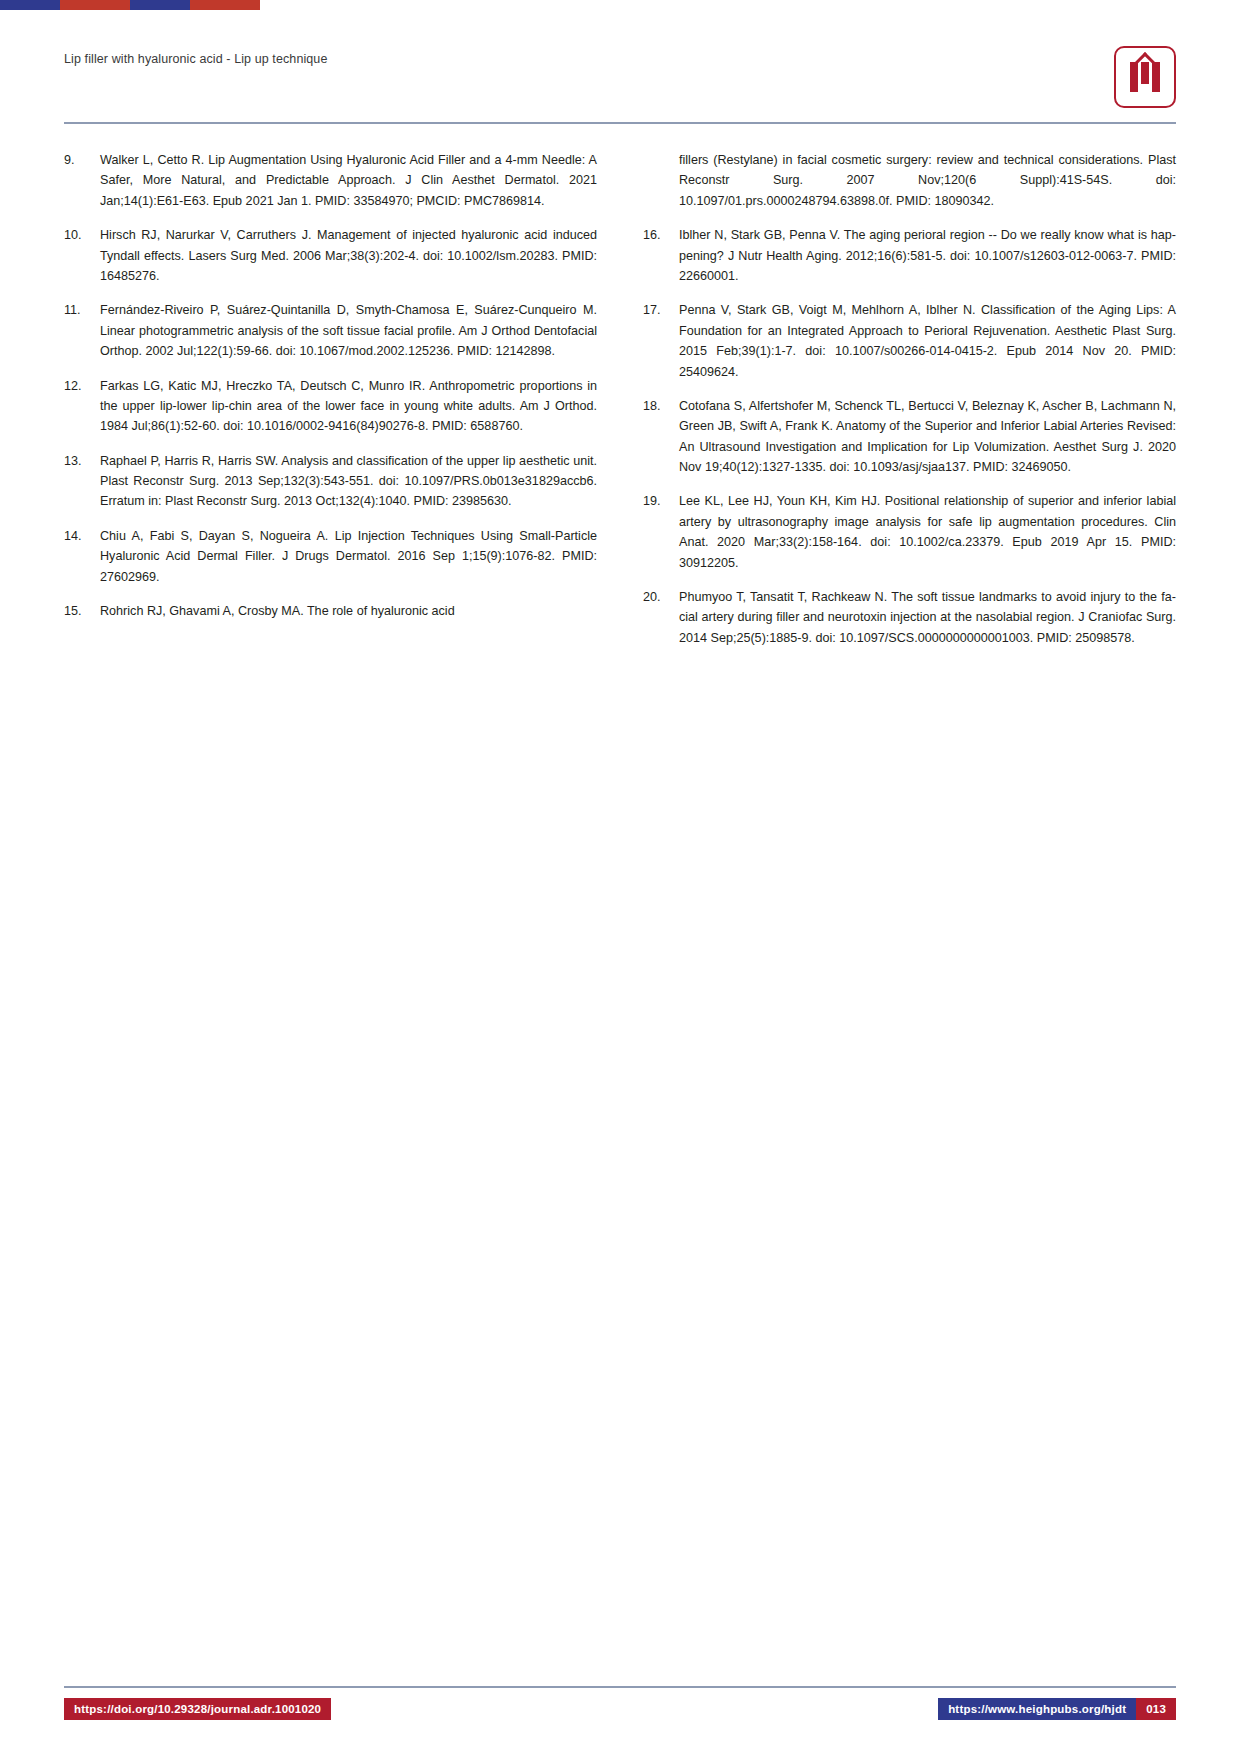Lip filler with hyaluronic acid - Lip up technique
9. Walker L, Cetto R. Lip Augmentation Using Hyaluronic Acid Filler and a 4-mm Needle: A Safer, More Natural, and Predictable Approach. J Clin Aesthet Dermatol. 2021 Jan;14(1):E61-E63. Epub 2021 Jan 1. PMID: 33584970; PMCID: PMC7869814.
10. Hirsch RJ, Narurkar V, Carruthers J. Management of injected hyaluronic acid induced Tyndall effects. Lasers Surg Med. 2006 Mar;38(3):202-4. doi: 10.1002/lsm.20283. PMID: 16485276.
11. Fernández-Riveiro P, Suárez-Quintanilla D, Smyth-Chamosa E, Suárez-Cunqueiro M. Linear photogrammetric analysis of the soft tissue facial profile. Am J Orthod Dentofacial Orthop. 2002 Jul;122(1):59-66. doi: 10.1067/mod.2002.125236. PMID: 12142898.
12. Farkas LG, Katic MJ, Hreczko TA, Deutsch C, Munro IR. Anthropometric proportions in the upper lip-lower lip-chin area of the lower face in young white adults. Am J Orthod. 1984 Jul;86(1):52-60. doi: 10.1016/0002-9416(84)90276-8. PMID: 6588760.
13. Raphael P, Harris R, Harris SW. Analysis and classification of the upper lip aesthetic unit. Plast Reconstr Surg. 2013 Sep;132(3):543-551. doi: 10.1097/PRS.0b013e31829accb6. Erratum in: Plast Reconstr Surg. 2013 Oct;132(4):1040. PMID: 23985630.
14. Chiu A, Fabi S, Dayan S, Nogueira A. Lip Injection Techniques Using Small-Particle Hyaluronic Acid Dermal Filler. J Drugs Dermatol. 2016 Sep 1;15(9):1076-82. PMID: 27602969.
15. Rohrich RJ, Ghavami A, Crosby MA. The role of hyaluronic acid
fillers (Restylane) in facial cosmetic surgery: review and technical considerations. Plast Reconstr Surg. 2007 Nov;120(6 Suppl):41S-54S. doi: 10.1097/01.prs.0000248794.63898.0f. PMID: 18090342.
16. Iblher N, Stark GB, Penna V. The aging perioral region -- Do we really know what is happening? J Nutr Health Aging. 2012;16(6):581-5. doi: 10.1007/s12603-012-0063-7. PMID: 22660001.
17. Penna V, Stark GB, Voigt M, Mehlhorn A, Iblher N. Classification of the Aging Lips: A Foundation for an Integrated Approach to Perioral Rejuvenation. Aesthetic Plast Surg. 2015 Feb;39(1):1-7. doi: 10.1007/s00266-014-0415-2. Epub 2014 Nov 20. PMID: 25409624.
18. Cotofana S, Alfertshofer M, Schenck TL, Bertucci V, Beleznay K, Ascher B, Lachmann N, Green JB, Swift A, Frank K. Anatomy of the Superior and Inferior Labial Arteries Revised: An Ultrasound Investigation and Implication for Lip Volumization. Aesthet Surg J. 2020 Nov 19;40(12):1327-1335. doi: 10.1093/asj/sjaa137. PMID: 32469050.
19. Lee KL, Lee HJ, Youn KH, Kim HJ. Positional relationship of superior and inferior labial artery by ultrasonography image analysis for safe lip augmentation procedures. Clin Anat. 2020 Mar;33(2):158-164. doi: 10.1002/ca.23379. Epub 2019 Apr 15. PMID: 30912205.
20. Phumyoo T, Tansatit T, Rachkeaw N. The soft tissue landmarks to avoid injury to the facial artery during filler and neurotoxin injection at the nasolabial region. J Craniofac Surg. 2014 Sep;25(5):1885-9. doi: 10.1097/SCS.0000000000001003. PMID: 25098578.
https://doi.org/10.29328/journal.adr.1001020
https://www.heighpubs.org/hjdt
013